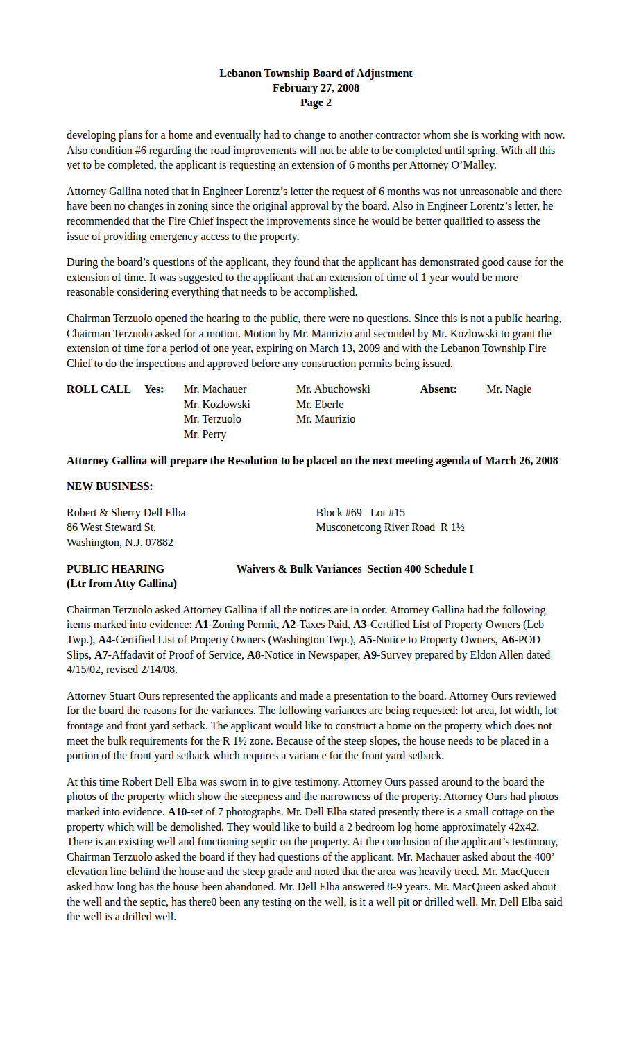Lebanon Township Board of Adjustment
February 27, 2008
Page 2
developing plans for a home and eventually had to change to another contractor whom she is working with now. Also condition #6 regarding the road improvements will not be able to be completed until spring. With all this yet to be completed, the applicant is requesting an extension of 6 months per Attorney O’Malley.
Attorney Gallina noted that in Engineer Lorentz’s letter the request of 6 months was not unreasonable and there have been no changes in zoning since the original approval by the board. Also in Engineer Lorentz’s letter, he recommended that the Fire Chief inspect the improvements since he would be better qualified to assess the issue of providing emergency access to the property.
During the board’s questions of the applicant, they found that the applicant has demonstrated good cause for the extension of time. It was suggested to the applicant that an extension of time of 1 year would be more reasonable considering everything that needs to be accomplished.
Chairman Terzuolo opened the hearing to the public, there were no questions. Since this is not a public hearing, Chairman Terzuolo asked for a motion. Motion by Mr. Maurizio and seconded by Mr. Kozlowski to grant the extension of time for a period of one year, expiring on March 13, 2009 and with the Lebanon Township Fire Chief to do the inspections and approved before any construction permits being issued.
| ROLL CALL | Yes: | Mr. Machauer Mr. Kozlowski Mr. Terzuolo Mr. Perry | Mr. Abuchowski Mr. Eberle Mr. Maurizio | Absent: | Mr. Nagie |
Attorney Gallina will prepare the Resolution to be placed on the next meeting agenda of March 26, 2008
NEW BUSINESS:
| Robert & Sherry Dell Elba 86 West Steward St. Washington, N.J. 07882 | Block #69 Lot #15 Musconetcong River Road R 1½ |
| PUBLIC HEARING (Ltr from Atty Gallina) | Waivers & Bulk Variances Section 400 Schedule I |
Chairman Terzuolo asked Attorney Gallina if all the notices are in order. Attorney Gallina had the following items marked into evidence: A1-Zoning Permit, A2-Taxes Paid, A3-Certified List of Property Owners (Leb Twp.), A4-Certified List of Property Owners (Washington Twp.), A5-Notice to Property Owners, A6-POD Slips, A7-Affadavit of Proof of Service, A8-Notice in Newspaper, A9-Survey prepared by Eldon Allen dated 4/15/02, revised 2/14/08.
Attorney Stuart Ours represented the applicants and made a presentation to the board. Attorney Ours reviewed for the board the reasons for the variances. The following variances are being requested: lot area, lot width, lot frontage and front yard setback. The applicant would like to construct a home on the property which does not meet the bulk requirements for the R 1½ zone. Because of the steep slopes, the house needs to be placed in a portion of the front yard setback which requires a variance for the front yard setback.
At this time Robert Dell Elba was sworn in to give testimony. Attorney Ours passed around to the board the photos of the property which show the steepness and the narrowness of the property. Attorney Ours had photos marked into evidence. A10-set of 7 photographs. Mr. Dell Elba stated presently there is a small cottage on the property which will be demolished. They would like to build a 2 bedroom log home approximately 42x42. There is an existing well and functioning septic on the property. At the conclusion of the applicant’s testimony, Chairman Terzuolo asked the board if they had questions of the applicant. Mr. Machauer asked about the 400’ elevation line behind the house and the steep grade and noted that the area was heavily treed. Mr. MacQueen asked how long has the house been abandoned. Mr. Dell Elba answered 8-9 years. Mr. MacQueen asked about the well and the septic, has there0 been any testing on the well, is it a well pit or drilled well. Mr. Dell Elba said the well is a drilled well.